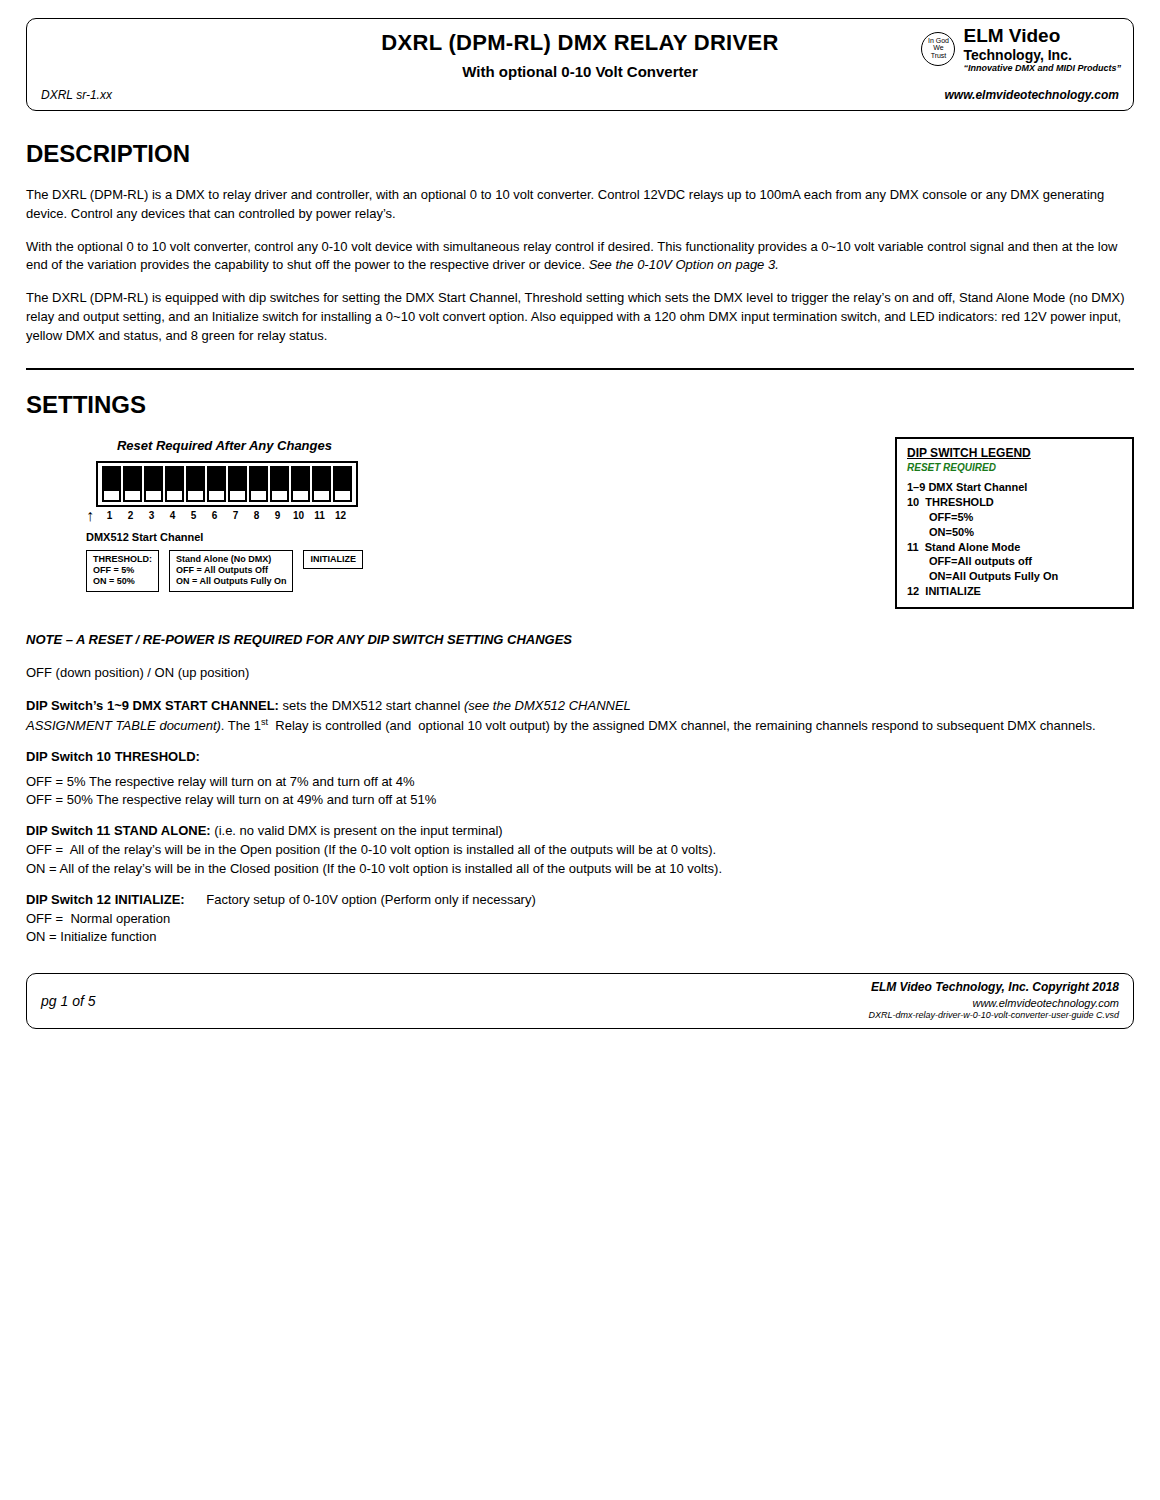In God We Trust
ELM Video
Technology, Inc.
“Innovative DMX and MIDI Products”
DXRL (DPM-RL) DMX RELAY DRIVER
With optional 0-10 Volt Converter
DXRL sr-1.xx
www.elmvideotechnology.com
DESCRIPTION
The DXRL (DPM-RL) is a DMX to relay driver and controller, with an optional 0 to 10 volt converter. Control 12VDC relays up to 100mA each from any DMX console or any DMX generating device. Control any devices that can controlled by power relay’s.
With the optional 0 to 10 volt converter, control any 0-10 volt device with simultaneous relay control if desired. This functionality provides a 0~10 volt variable control signal and then at the low end of the variation provides the capability to shut off the power to the respective driver or device. See the 0-10V Option on page 3.
The DXRL (DPM-RL) is equipped with dip switches for setting the DMX Start Channel, Threshold setting which sets the DMX level to trigger the relay’s on and off, Stand Alone Mode (no DMX) relay and output setting, and an Initialize switch for installing a 0~10 volt convert option. Also equipped with a 120 ohm DMX input termination switch, and LED indicators: red 12V power input, yellow DMX and status, and 8 green for relay status.
SETTINGS
Reset Required After Any Changes
↑
123456 789101112
DMX512 Start Channel
THRESHOLD:
OFF = 5%
ON = 50%
Stand Alone (No DMX)
OFF = All Outputs Off
ON = All Outputs Fully On
INITIALIZE
DIP SWITCH LEGEND
RESET REQUIRED
1–9 DMX Start Channel
10 THRESHOLD
OFF=5%
ON=50%
11 Stand Alone Mode
OFF=All outputs off
ON=All Outputs Fully On
12 INITIALIZE
NOTE – A RESET / RE-POWER IS REQUIRED FOR ANY DIP SWITCH SETTING CHANGES
OFF (down position) / ON (up position)
DIP Switch’s 1~9 DMX START CHANNEL: sets the DMX512 start channel (see the DMX512 CHANNEL
ASSIGNMENT TABLE document). The 1st Relay is controlled (and optional 10 volt output) by the assigned DMX channel, the remaining channels respond to subsequent DMX channels.
DIP Switch 10 THRESHOLD:
OFF = 5% The respective relay will turn on at 7% and turn off at 4%
OFF = 50% The respective relay will turn on at 49% and turn off at 51%
DIP Switch 11 STAND ALONE: (i.e. no valid DMX is present on the input terminal)
OFF = All of the relay’s will be in the Open position (If the 0-10 volt option is installed all of the outputs will be at 0 volts). ON = All of the relay’s will be in the Closed position (If the 0-10 volt option is installed all of the outputs will be at 10 volts).
DIP Switch 12 INITIALIZE: Factory setup of 0-10V option (Perform only if necessary)
OFF = Normal operation
ON = Initialize function
pg 1 of 5
ELM Video Technology, Inc. Copyright 2018
www.elmvideotechnology.com
DXRL-dmx-relay-driver-w-0-10-volt-converter-user-guide C.vsd